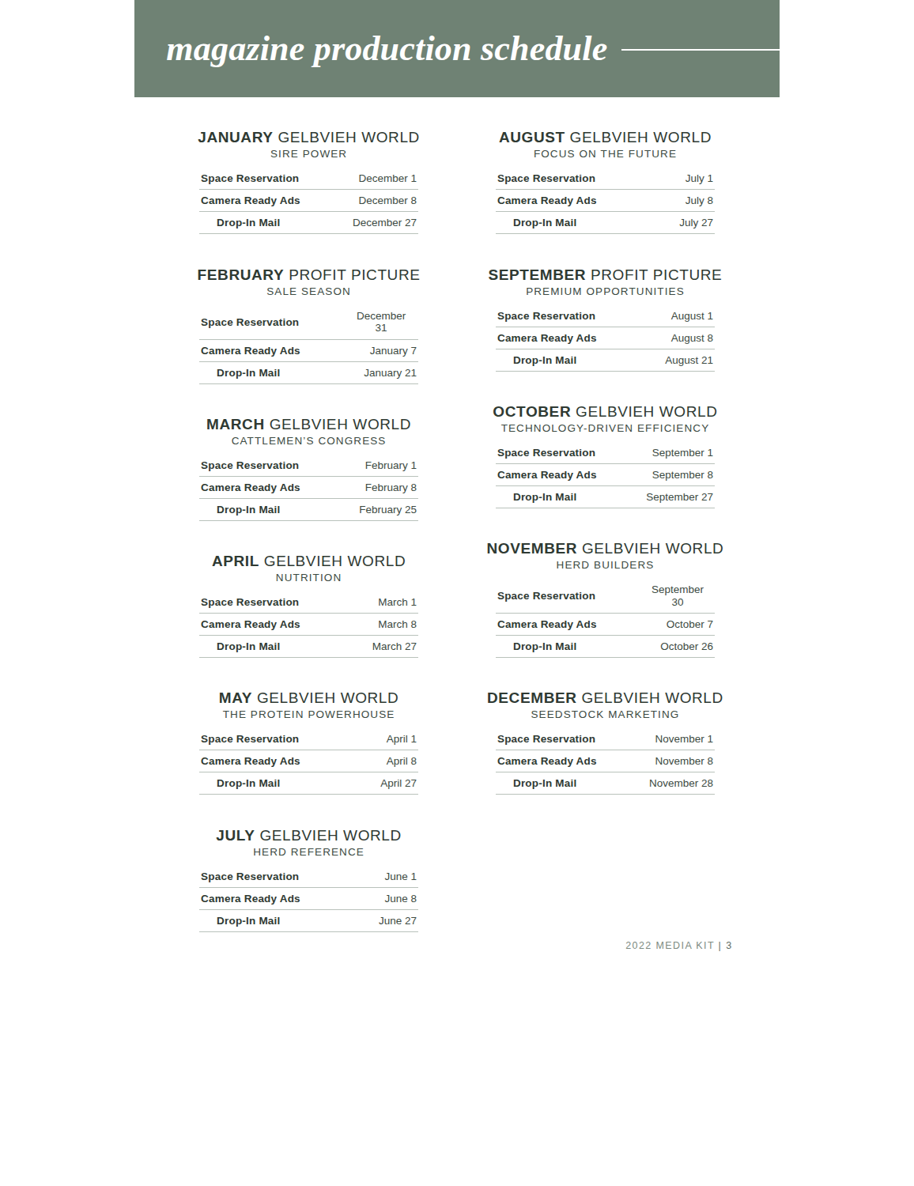magazine production schedule
January Gelbvieh World
Sire Power
| Space Reservation | December 1 |
| Camera Ready Ads | December 8 |
| Drop-In Mail | December 27 |
February Profit Picture
Sale Season
| Space Reservation | December 31 |
| Camera Ready Ads | January 7 |
| Drop-In Mail | January 21 |
March Gelbvieh World
Cattlemen’s Congress
| Space Reservation | February 1 |
| Camera Ready Ads | February 8 |
| Drop-In Mail | February 25 |
April Gelbvieh World
Nutrition
| Space Reservation | March 1 |
| Camera Ready Ads | March 8 |
| Drop-In Mail | March 27 |
May Gelbvieh World
The Protein Powerhouse
| Space Reservation | April 1 |
| Camera Ready Ads | April 8 |
| Drop-In Mail | April 27 |
July Gelbvieh World
Herd Reference
| Space Reservation | June 1 |
| Camera Ready Ads | June 8 |
| Drop-In Mail | June 27 |
August Gelbvieh World
Focus on the Future
| Space Reservation | July 1 |
| Camera Ready Ads | July 8 |
| Drop-In Mail | July 27 |
September Profit Picture
Premium Opportunities
| Space Reservation | August 1 |
| Camera Ready Ads | August 8 |
| Drop-In Mail | August 21 |
October Gelbvieh World
Technology-Driven Efficiency
| Space Reservation | September 1 |
| Camera Ready Ads | September 8 |
| Drop-In Mail | September 27 |
November Gelbvieh World
Herd Builders
| Space Reservation | September 30 |
| Camera Ready Ads | October 7 |
| Drop-In Mail | October 26 |
December Gelbvieh World
Seedstock Marketing
| Space Reservation | November 1 |
| Camera Ready Ads | November 8 |
| Drop-In Mail | November 28 |
2022 Media Kit | 3